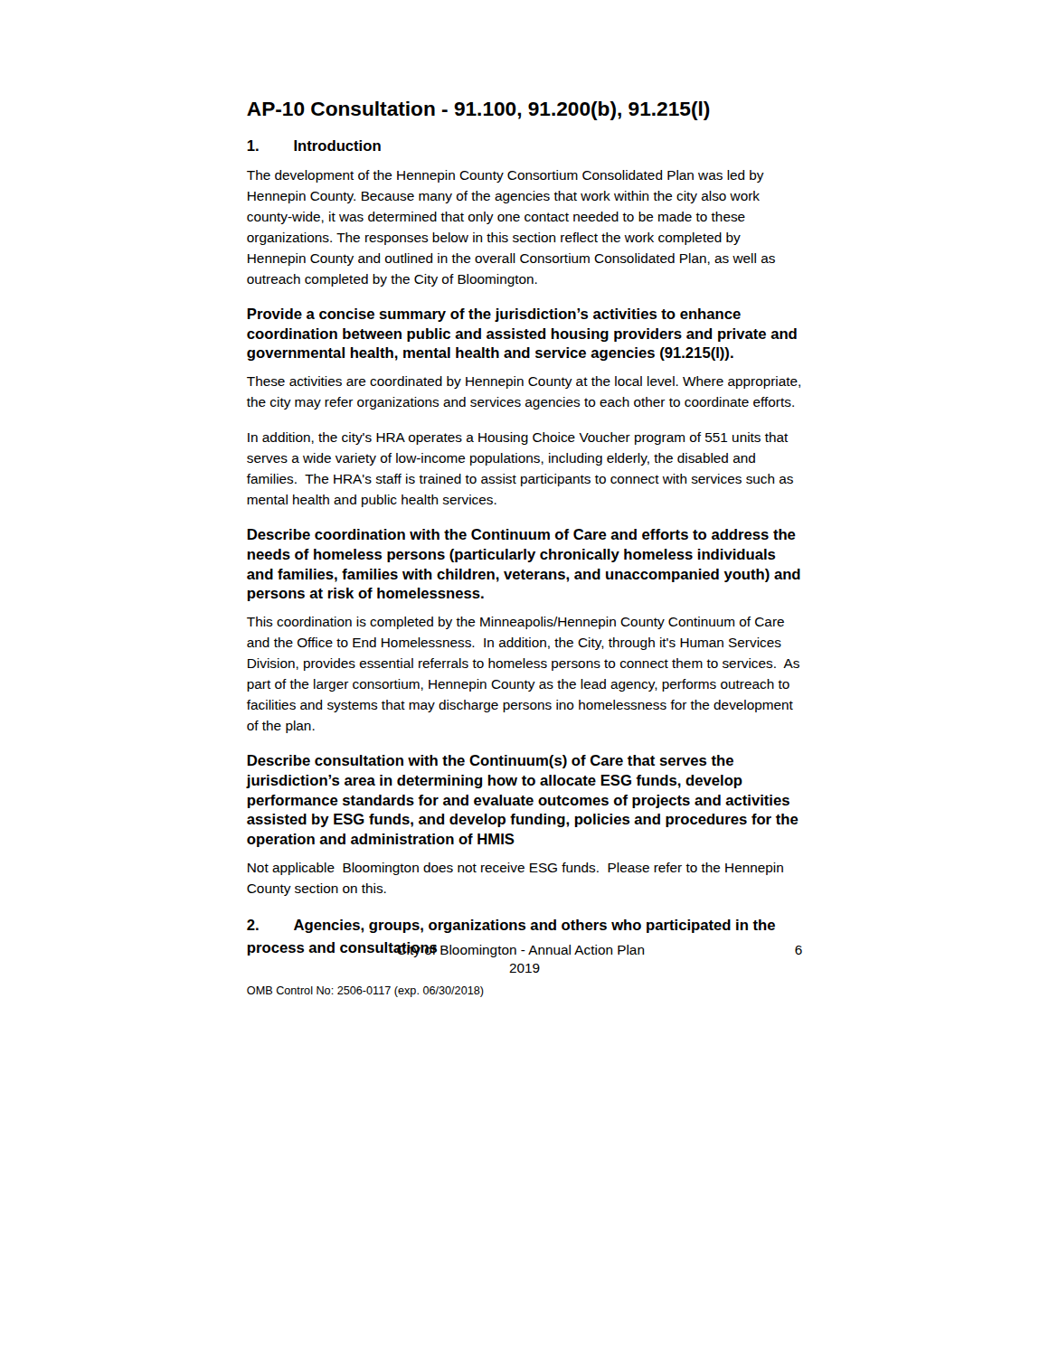AP-10 Consultation - 91.100, 91.200(b), 91.215(l)
1. Introduction
The development of the Hennepin County Consortium Consolidated Plan was led by Hennepin County. Because many of the agencies that work within the city also work county-wide, it was determined that only one contact needed to be made to these organizations. The responses below in this section reflect the work completed by Hennepin County and outlined in the overall Consortium Consolidated Plan, as well as outreach completed by the City of Bloomington.
Provide a concise summary of the jurisdiction’s activities to enhance coordination between public and assisted housing providers and private and governmental health, mental health and service agencies (91.215(l)).
These activities are coordinated by Hennepin County at the local level. Where appropriate, the city may refer organizations and services agencies to each other to coordinate efforts.
In addition, the city's HRA operates a Housing Choice Voucher program of 551 units that serves a wide variety of low-income populations, including elderly, the disabled and families. The HRA's staff is trained to assist participants to connect with services such as mental health and public health services.
Describe coordination with the Continuum of Care and efforts to address the needs of homeless persons (particularly chronically homeless individuals and families, families with children, veterans, and unaccompanied youth) and persons at risk of homelessness.
This coordination is completed by the Minneapolis/Hennepin County Continuum of Care and the Office to End Homelessness. In addition, the City, through it's Human Services Division, provides essential referrals to homeless persons to connect them to services. As part of the larger consortium, Hennepin County as the lead agency, performs outreach to facilities and systems that may discharge persons ino homelessness for the development of the plan.
Describe consultation with the Continuum(s) of Care that serves the jurisdiction’s area in determining how to allocate ESG funds, develop performance standards for and evaluate outcomes of projects and activities assisted by ESG funds, and develop funding, policies and procedures for the operation and administration of HMIS
Not applicable Bloomington does not receive ESG funds. Please refer to the Hennepin County section on this.
2. Agencies, groups, organizations and others who participated in the process and consultations
6 City of Bloomington - Annual Action Plan
2019
OMB Control No: 2506-0117 (exp. 06/30/2018)